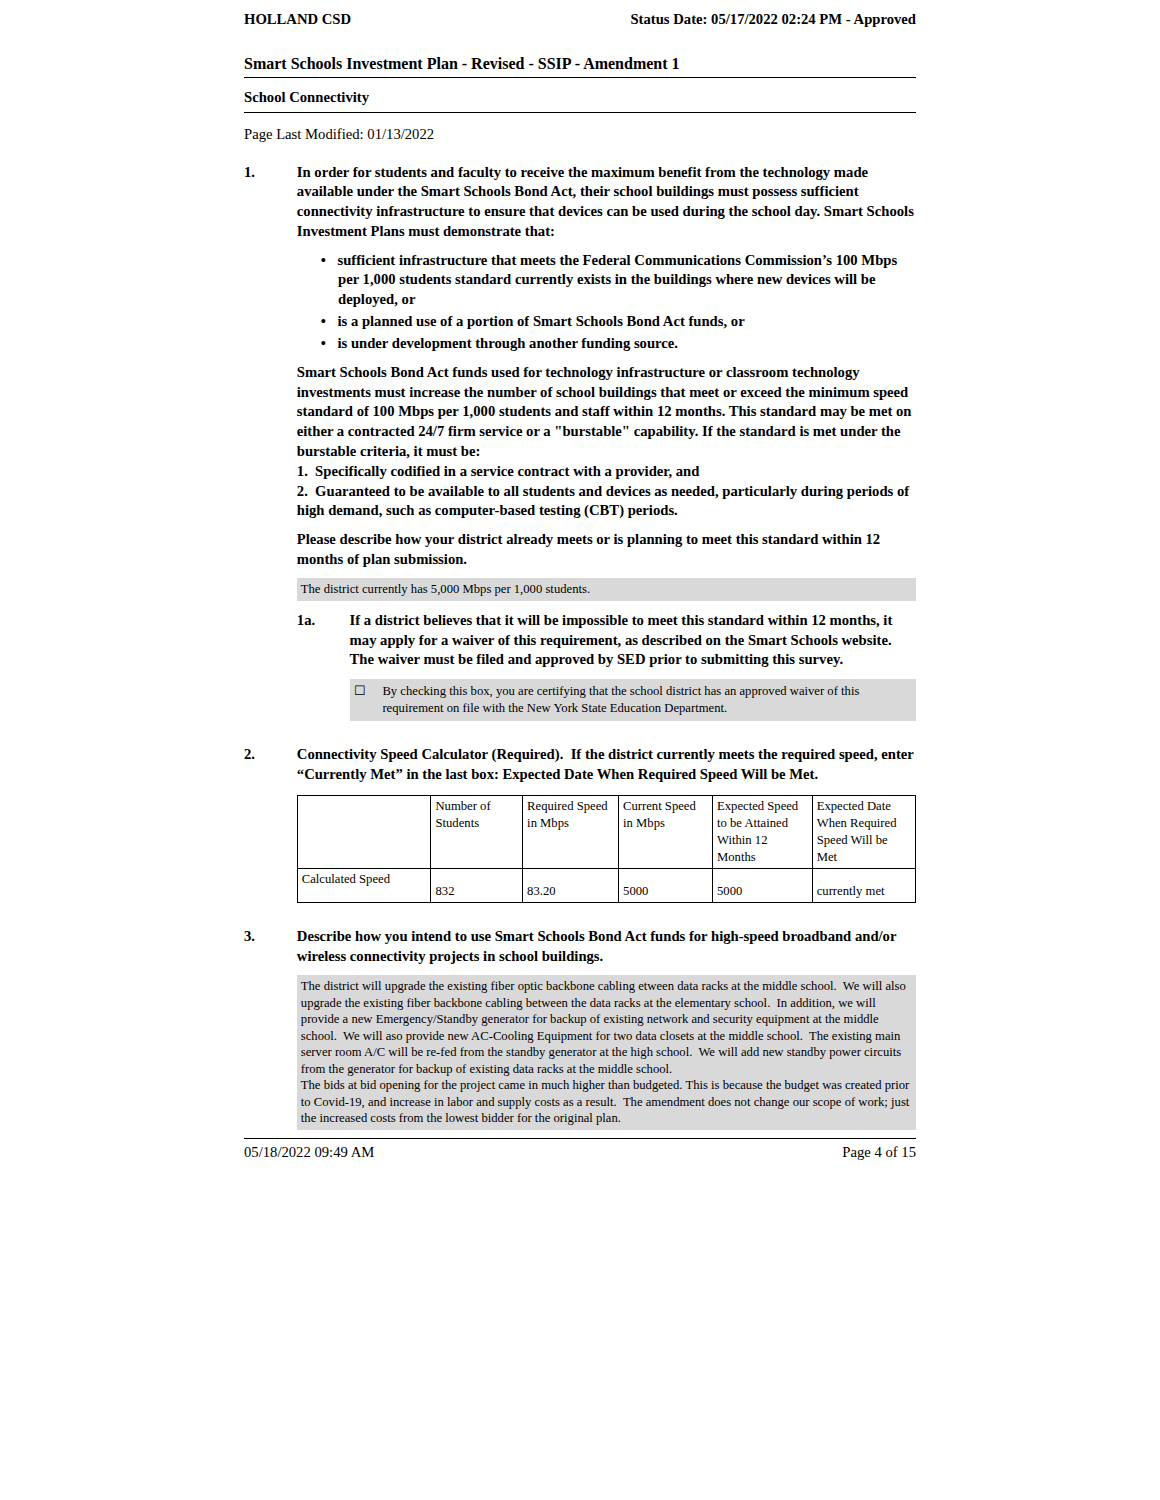HOLLAND CSD
Status Date: 05/17/2022 02:24 PM - Approved
Smart Schools Investment Plan - Revised - SSIP - Amendment 1
School Connectivity
Page Last Modified: 01/13/2022
1.
In order for students and faculty to receive the maximum benefit from the technology made available under the Smart Schools Bond Act, their school buildings must possess sufficient connectivity infrastructure to ensure that devices can be used during the school day. Smart Schools Investment Plans must demonstrate that:
sufficient infrastructure that meets the Federal Communications Commission’s 100 Mbps per 1,000 students standard currently exists in the buildings where new devices will be deployed, or
is a planned use of a portion of Smart Schools Bond Act funds, or
is under development through another funding source.
Smart Schools Bond Act funds used for technology infrastructure or classroom technology investments must increase the number of school buildings that meet or exceed the minimum speed standard of 100 Mbps per 1,000 students and staff within 12 months. This standard may be met on either a contracted 24/7 firm service or a "burstable" capability. If the standard is met under the burstable criteria, it must be:
1. Specifically codified in a service contract with a provider, and
2. Guaranteed to be available to all students and devices as needed, particularly during periods of high demand, such as computer-based testing (CBT) periods.
Please describe how your district already meets or is planning to meet this standard within 12 months of plan submission.
The district currently has 5,000 Mbps per 1,000 students.
1a.
If a district believes that it will be impossible to meet this standard within 12 months, it may apply for a waiver of this requirement, as described on the Smart Schools website. The waiver must be filed and approved by SED prior to submitting this survey.
☐
By checking this box, you are certifying that the school district has an approved waiver of this requirement on file with the New York State Education Department.
2.
Connectivity Speed Calculator (Required). If the district currently meets the required speed, enter “Currently Met” in the last box: Expected Date When Required Speed Will be Met.
| | Number of Students | Required Speed in Mbps | Current Speed in Mbps | Expected Speed to be Attained Within 12 Months | Expected Date When Required Speed Will be Met |
| --- | --- | --- | --- | --- | --- |
| Calculated Speed | 832 | 83.20 | 5000 | 5000 | currently met |
3.
Describe how you intend to use Smart Schools Bond Act funds for high-speed broadband and/or wireless connectivity projects in school buildings.
The district will upgrade the existing fiber optic backbone cabling etween data racks at the middle school. We will also upgrade the existing fiber backbone cabling between the data racks at the elementary school. In addition, we will provide a new Emergency/Standby generator for backup of existing network and security equipment at the middle school. We will aso provide new AC-Cooling Equipment for two data closets at the middle school. The existing main server room A/C will be re-fed from the standby generator at the high school. We will add new standby power circuits from the generator for backup of existing data racks at the middle school.
The bids at bid opening for the project came in much higher than budgeted. This is because the budget was created prior to Covid-19, and increase in labor and supply costs as a result. The amendment does not change our scope of work; just the increased costs from the lowest bidder for the original plan.
05/18/2022 09:49 AM
Page 4 of 15